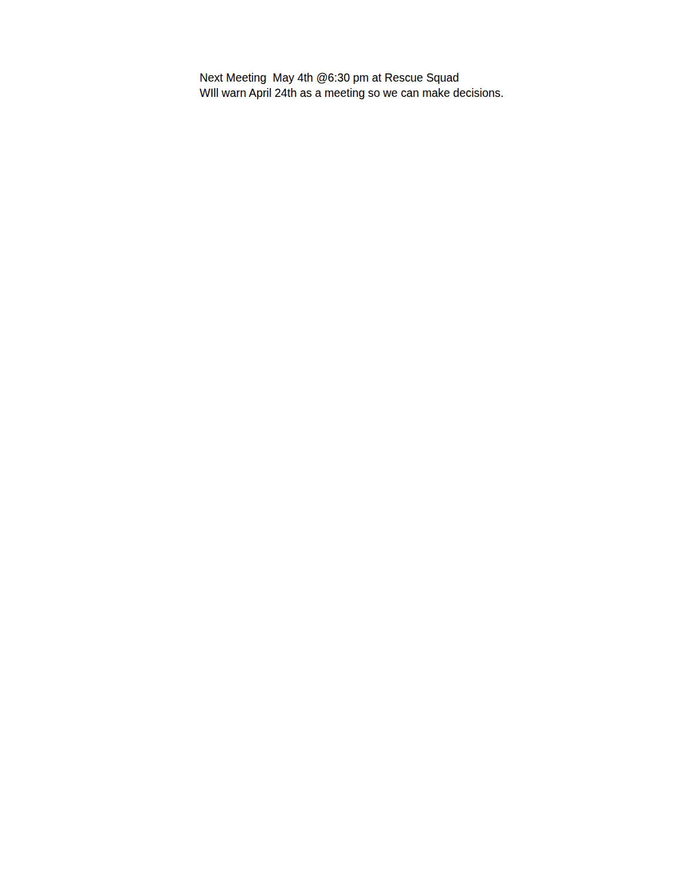Next Meeting May 4th @6:30 pm at Rescue Squad
WIll warn April 24th as a meeting so we can make decisions.